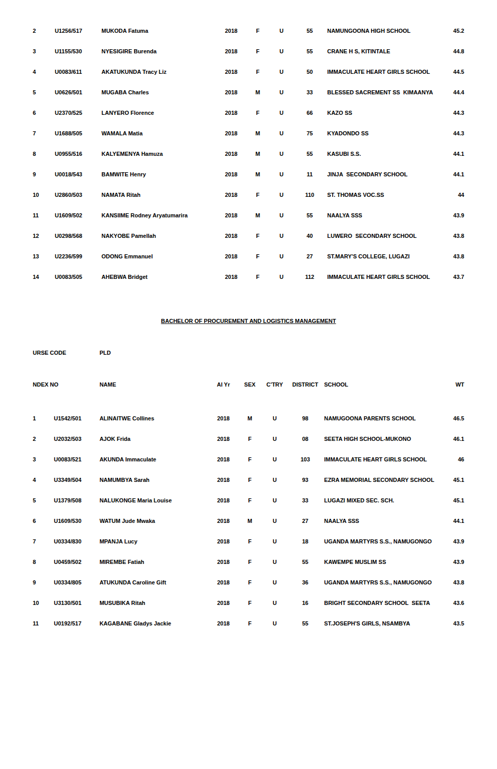| 2 | U1256/517 | MUKODA Fatuma | 2018 | F | U | 55 | NAMUNGOONA HIGH SCHOOL | 45.2 |
| 3 | U1155/530 | NYESIGIRE Burenda | 2018 | F | U | 55 | CRANE H S, KITINTALE | 44.8 |
| 4 | U0083/611 | AKATUKUNDA Tracy Liz | 2018 | F | U | 50 | IMMACULATE HEART GIRLS SCHOOL | 44.5 |
| 5 | U0626/501 | MUGABA Charles | 2018 | M | U | 33 | BLESSED SACREMENT SS KIMAANYA | 44.4 |
| 6 | U2370/525 | LANYERO Florence | 2018 | F | U | 66 | KAZO SS | 44.3 |
| 7 | U1688/505 | WAMALA Matia | 2018 | M | U | 75 | KYADONDO SS | 44.3 |
| 8 | U0955/516 | KALYEMENYA Hamuza | 2018 | M | U | 55 | KASUBI S.S. | 44.1 |
| 9 | U0018/543 | BAMWITE Henry | 2018 | M | U | 11 | JINJA SECONDARY SCHOOL | 44.1 |
| 10 | U2860/503 | NAMATA Ritah | 2018 | F | U | 110 | ST. THOMAS VOC.SS | 44 |
| 11 | U1609/502 | KANSIIME Rodney Aryatumarira | 2018 | M | U | 55 | NAALYA SSS | 43.9 |
| 12 | U0298/568 | NAKYOBE Pamellah | 2018 | F | U | 40 | LUWERO SECONDARY SCHOOL | 43.8 |
| 13 | U2236/599 | ODONG Emmanuel | 2018 | F | U | 27 | ST.MARY'S COLLEGE, LUGAZI | 43.8 |
| 14 | U0083/505 | AHEBWA Bridget | 2018 | F | U | 112 | IMMACULATE HEART GIRLS SCHOOL | 43.7 |
BACHELOR OF PROCUREMENT AND LOGISTICS MANAGEMENT
| URSE CODE | PLD | |
| NDEX NO | NAME | Al Yr | SEX | C'TRY | DISTRICT | SCHOOL | WT |
| 1 | U1542/501 | ALINAITWE Collines | 2018 | M | U | 98 | NAMUGOONA PARENTS SCHOOL | 46.5 |
| 2 | U2032/503 | AJOK Frida | 2018 | F | U | 08 | SEETA HIGH SCHOOL-MUKONO | 46.1 |
| 3 | U0083/521 | AKUNDA Immaculate | 2018 | F | U | 103 | IMMACULATE HEART GIRLS SCHOOL | 46 |
| 4 | U3349/504 | NAMUMBYA Sarah | 2018 | F | U | 93 | EZRA MEMORIAL SECONDARY SCHOOL | 45.1 |
| 5 | U1379/508 | NALUKONGE Maria Louise | 2018 | F | U | 33 | LUGAZI MIXED SEC. SCH. | 45.1 |
| 6 | U1609/530 | WATUM Jude Mwaka | 2018 | M | U | 27 | NAALYA SSS | 44.1 |
| 7 | U0334/830 | MPANJA Lucy | 2018 | F | U | 18 | UGANDA MARTYRS S.S., NAMUGONGO | 43.9 |
| 8 | U0459/502 | MIREMBE Fatiah | 2018 | F | U | 55 | KAWEMPE MUSLIM SS | 43.9 |
| 9 | U0334/805 | ATUKUNDA Caroline Gift | 2018 | F | U | 36 | UGANDA MARTYRS S.S., NAMUGONGO | 43.8 |
| 10 | U3130/501 | MUSUBIKA Ritah | 2018 | F | U | 16 | BRIGHT SECONDARY SCHOOL SEETA | 43.6 |
| 11 | U0192/517 | KAGABANE Gladys Jackie | 2018 | F | U | 55 | ST.JOSEPH'S GIRLS, NSAMBYA | 43.5 |